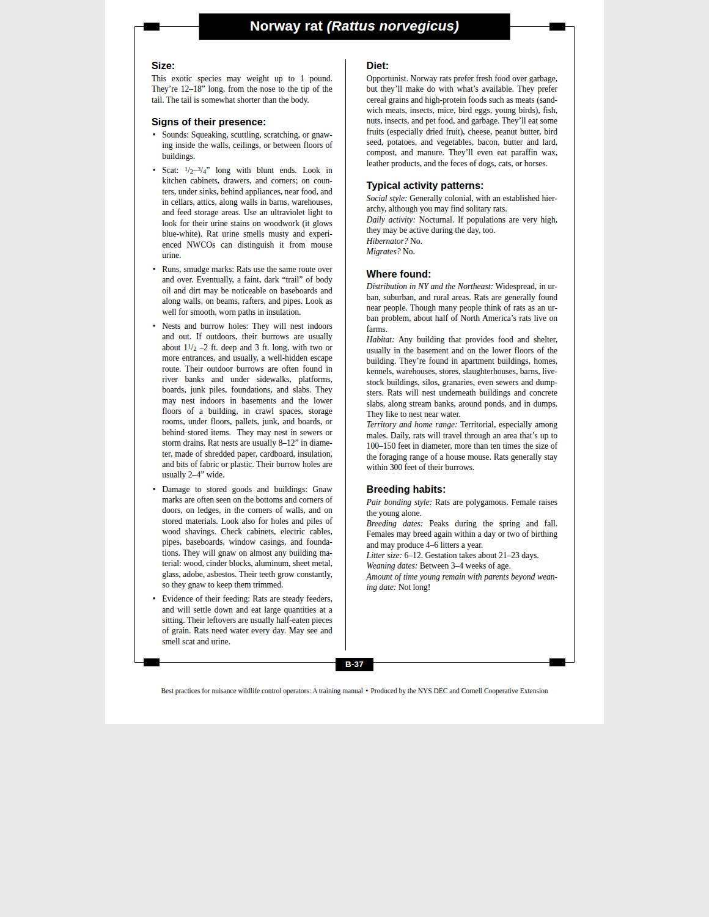Norway rat (Rattus norvegicus)
Size:
This exotic species may weight up to 1 pound. They’re 12–18” long, from the nose to the tip of the tail. The tail is somewhat shorter than the body.
Signs of their presence:
Sounds: Squeaking, scuttling, scratching, or gnawing inside the walls, ceilings, or between floors of buildings.
Scat: 1/2–3/4” long with blunt ends. Look in kitchen cabinets, drawers, and corners; on counters, under sinks, behind appliances, near food, and in cellars, attics, along walls in barns, warehouses, and feed storage areas. Use an ultraviolet light to look for their urine stains on woodwork (it glows blue-white). Rat urine smells musty and experienced NWCOs can distinguish it from mouse urine.
Runs, smudge marks: Rats use the same route over and over. Eventually, a faint, dark “trail” of body oil and dirt may be noticeable on baseboards and along walls, on beams, rafters, and pipes. Look as well for smooth, worn paths in insulation.
Nests and burrow holes: They will nest indoors and out. If outdoors, their burrows are usually about 11/2 –2 ft. deep and 3 ft. long, with two or more entrances, and usually, a well-hidden escape route. Their outdoor burrows are often found in river banks and under sidewalks, platforms, boards, junk piles, foundations, and slabs. They may nest indoors in basements and the lower floors of a building, in crawl spaces, storage rooms, under floors, pallets, junk, and boards, or behind stored items. They may nest in sewers or storm drains. Rat nests are usually 8–12” in diameter, made of shredded paper, cardboard, insulation, and bits of fabric or plastic. Their burrow holes are usually 2–4” wide.
Damage to stored goods and buildings: Gnaw marks are often seen on the bottoms and corners of doors, on ledges, in the corners of walls, and on stored materials. Look also for holes and piles of wood shavings. Check cabinets, electric cables, pipes, baseboards, window casings, and foundations. They will gnaw on almost any building material: wood, cinder blocks, aluminum, sheet metal, glass, adobe, asbestos. Their teeth grow constantly, so they gnaw to keep them trimmed.
Evidence of their feeding: Rats are steady feeders, and will settle down and eat large quantities at a sitting. Their leftovers are usually half-eaten pieces of grain. Rats need water every day. May see and smell scat and urine.
Diet:
Opportunist. Norway rats prefer fresh food over garbage, but they’ll make do with what’s available. They prefer cereal grains and high-protein foods such as meats (sandwich meats, insects, mice, bird eggs, young birds), fish, nuts, insects, and pet food, and garbage. They’ll eat some fruits (especially dried fruit), cheese, peanut butter, bird seed, potatoes, and vegetables, bacon, butter and lard, compost, and manure. They’ll even eat paraffin wax, leather products, and the feces of dogs, cats, or horses.
Typical activity patterns:
Social style: Generally colonial, with an established hierarchy, although you may find solitary rats.
Daily activity: Nocturnal. If populations are very high, they may be active during the day, too.
Hibernator? No.
Migrates? No.
Where found:
Distribution in NY and the Northeast: Widespread, in urban, suburban, and rural areas. Rats are generally found near people. Though many people think of rats as an urban problem, about half of North America’s rats live on farms.
Habitat: Any building that provides food and shelter, usually in the basement and on the lower floors of the building. They’re found in apartment buildings, homes, kennels, warehouses, stores, slaughterhouses, barns, livestock buildings, silos, granaries, even sewers and dumpsters. Rats will nest underneath buildings and concrete slabs, along stream banks, around ponds, and in dumps. They like to nest near water.
Territory and home range: Territorial, especially among males. Daily, rats will travel through an area that’s up to 100–150 feet in diameter, more than ten times the size of the foraging range of a house mouse. Rats generally stay within 300 feet of their burrows.
Breeding habits:
Pair bonding style: Rats are polygamous. Female raises the young alone.
Breeding dates: Peaks during the spring and fall. Females may breed again within a day or two of birthing and may produce 4–6 litters a year.
Litter size: 6–12. Gestation takes about 21–23 days.
Weaning dates: Between 3–4 weeks of age.
Amount of time young remain with parents beyond weaning date: Not long!
B-37
Best practices for nuisance wildlife control operators: A training manual • Produced by the NYS DEC and Cornell Cooperative Extension